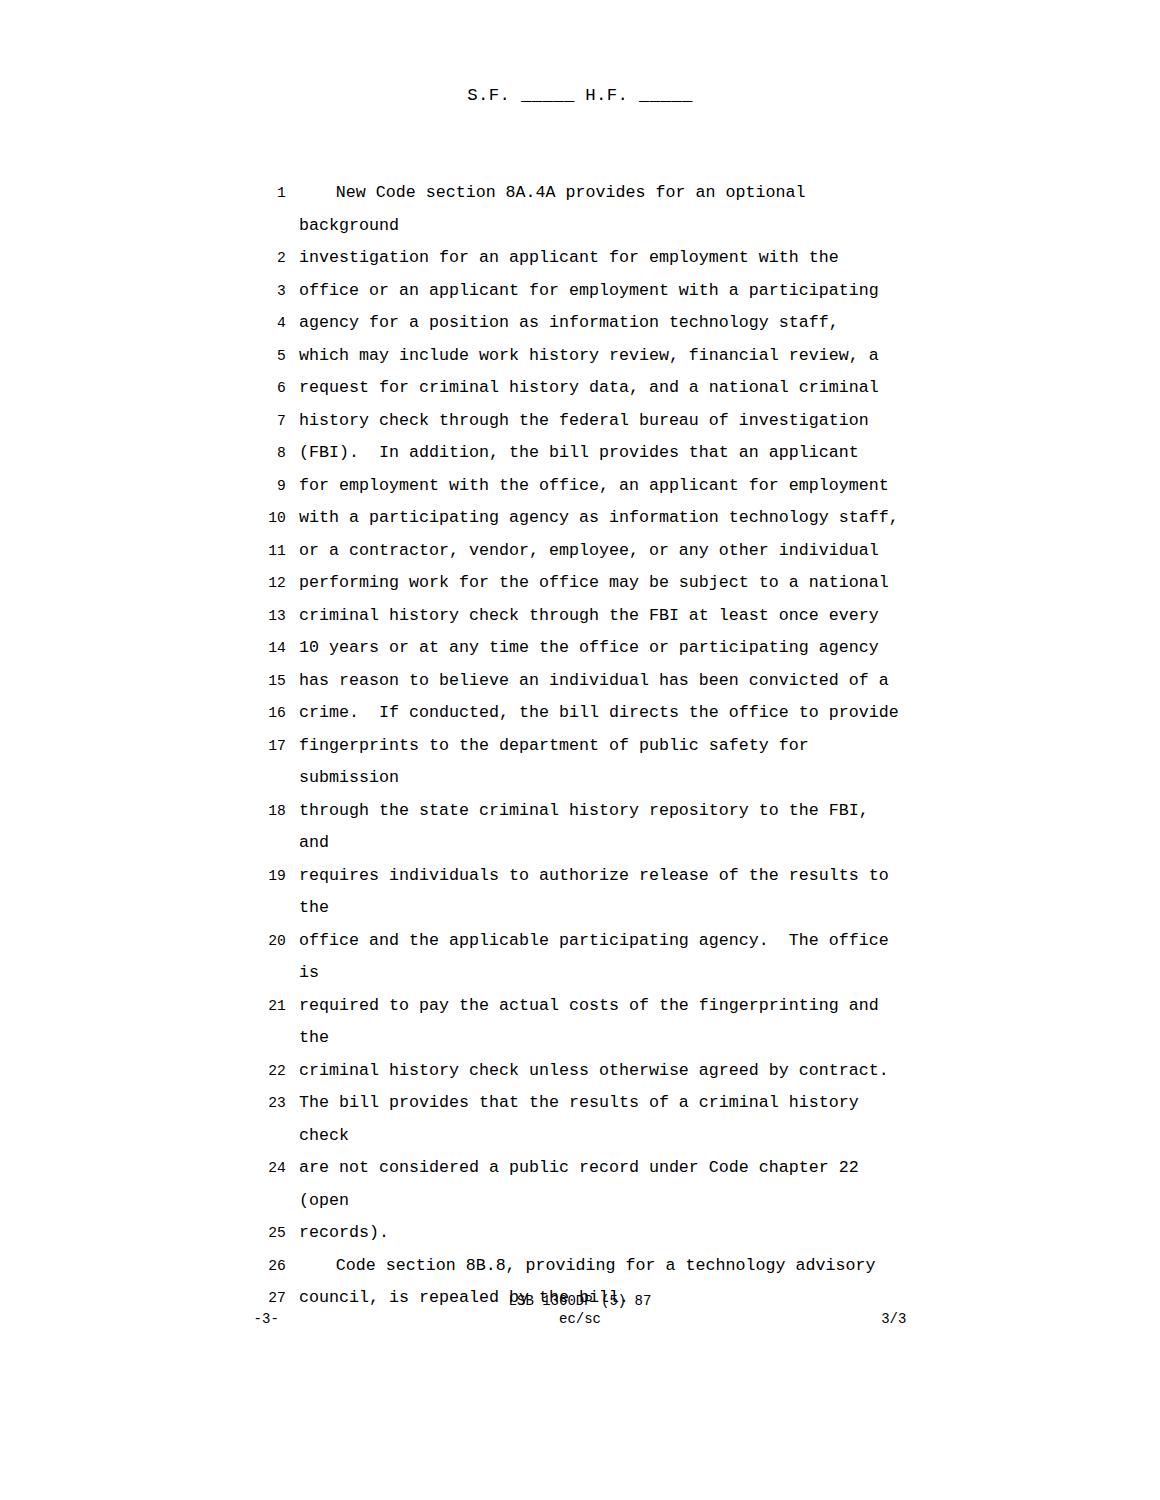S.F. _____ H.F. _____
1 New Code section 8A.4A provides for an optional background
2 investigation for an applicant for employment with the
3 office or an applicant for employment with a participating
4 agency for a position as information technology staff,
5 which may include work history review, financial review, a
6 request for criminal history data, and a national criminal
7 history check through the federal bureau of investigation
8(FBI). In addition, the bill provides that an applicant
9 for employment with the office, an applicant for employment
10 with a participating agency as information technology staff,
11 or a contractor, vendor, employee, or any other individual
12 performing work for the office may be subject to a national
13 criminal history check through the FBI at least once every
1410 years or at any time the office or participating agency
15 has reason to believe an individual has been convicted of a
16 crime. If conducted, the bill directs the office to provide
17 fingerprints to the department of public safety for submission
18 through the state criminal history repository to the FBI, and
19 requires individuals to authorize release of the results to the
20 office and the applicable participating agency. The office is
21 required to pay the actual costs of the fingerprinting and the
22 criminal history check unless otherwise agreed by contract.
23 The bill provides that the results of a criminal history check
24 are not considered a public record under Code chapter 22 (open
25 records).
26 Code section 8B.8, providing for a technology advisory
27 council, is repealed by the bill.
-3-
LSB 1360DP (5) 87
ec/sc
3/3